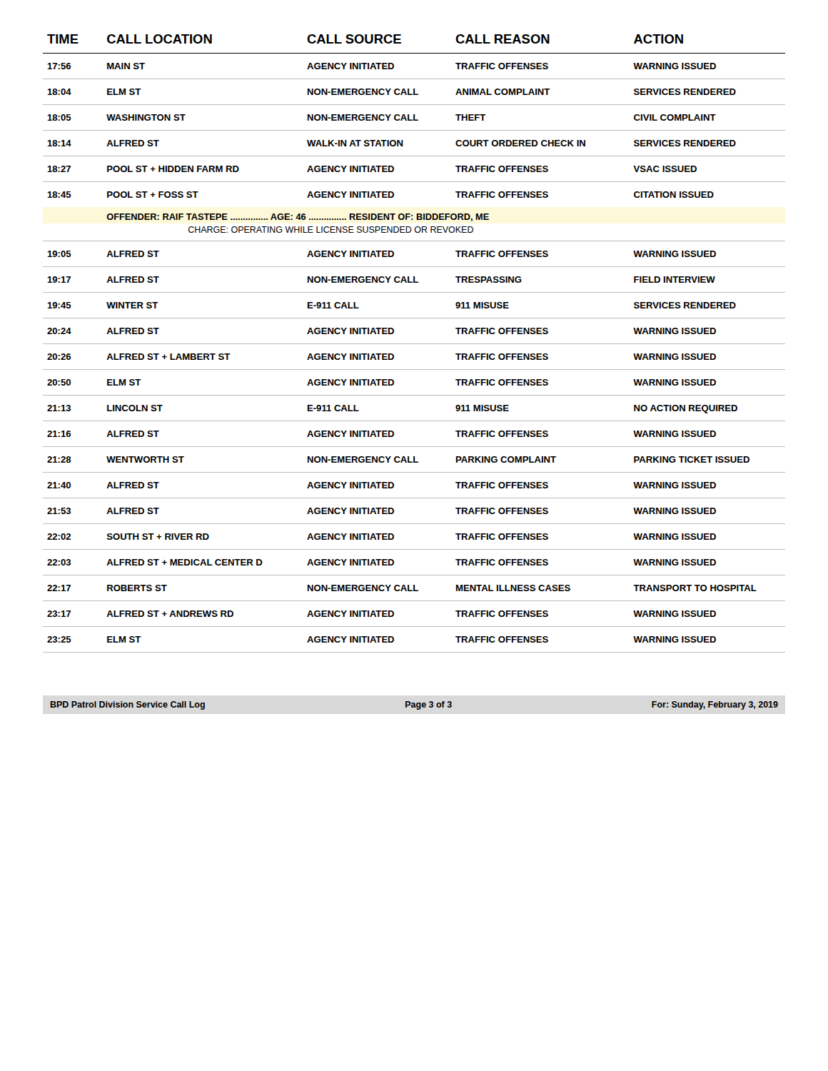| TIME | CALL LOCATION | CALL SOURCE | CALL REASON | ACTION |
| --- | --- | --- | --- | --- |
| 17:56 | MAIN ST | AGENCY INITIATED | TRAFFIC OFFENSES | WARNING ISSUED |
| 18:04 | ELM ST | NON-EMERGENCY CALL | ANIMAL COMPLAINT | SERVICES RENDERED |
| 18:05 | WASHINGTON ST | NON-EMERGENCY CALL | THEFT | CIVIL COMPLAINT |
| 18:14 | ALFRED ST | WALK-IN AT STATION | COURT ORDERED CHECK IN | SERVICES RENDERED |
| 18:27 | POOL ST + HIDDEN FARM RD | AGENCY INITIATED | TRAFFIC OFFENSES | VSAC ISSUED |
| 18:45 | POOL ST + FOSS ST | AGENCY INITIATED | TRAFFIC OFFENSES | CITATION ISSUED |
| | OFFENDER: RAIF TASTEPE ............... AGE: 46 ............... RESIDENT OF: BIDDEFORD, ME |
| | CHARGE: OPERATING WHILE LICENSE SUSPENDED OR REVOKED |
| 19:05 | ALFRED ST | AGENCY INITIATED | TRAFFIC OFFENSES | WARNING ISSUED |
| 19:17 | ALFRED ST | NON-EMERGENCY CALL | TRESPASSING | FIELD INTERVIEW |
| 19:45 | WINTER ST | E-911 CALL | 911 MISUSE | SERVICES RENDERED |
| 20:24 | ALFRED ST | AGENCY INITIATED | TRAFFIC OFFENSES | WARNING ISSUED |
| 20:26 | ALFRED ST + LAMBERT ST | AGENCY INITIATED | TRAFFIC OFFENSES | WARNING ISSUED |
| 20:50 | ELM ST | AGENCY INITIATED | TRAFFIC OFFENSES | WARNING ISSUED |
| 21:13 | LINCOLN ST | E-911 CALL | 911 MISUSE | NO ACTION REQUIRED |
| 21:16 | ALFRED ST | AGENCY INITIATED | TRAFFIC OFFENSES | WARNING ISSUED |
| 21:28 | WENTWORTH ST | NON-EMERGENCY CALL | PARKING COMPLAINT | PARKING TICKET ISSUED |
| 21:40 | ALFRED ST | AGENCY INITIATED | TRAFFIC OFFENSES | WARNING ISSUED |
| 21:53 | ALFRED ST | AGENCY INITIATED | TRAFFIC OFFENSES | WARNING ISSUED |
| 22:02 | SOUTH ST + RIVER RD | AGENCY INITIATED | TRAFFIC OFFENSES | WARNING ISSUED |
| 22:03 | ALFRED ST + MEDICAL CENTER D | AGENCY INITIATED | TRAFFIC OFFENSES | WARNING ISSUED |
| 22:17 | ROBERTS ST | NON-EMERGENCY CALL | MENTAL ILLNESS CASES | TRANSPORT TO HOSPITAL |
| 23:17 | ALFRED ST + ANDREWS RD | AGENCY INITIATED | TRAFFIC OFFENSES | WARNING ISSUED |
| 23:25 | ELM ST | AGENCY INITIATED | TRAFFIC OFFENSES | WARNING ISSUED |
BPD Patrol Division Service Call Log
Page 3 of 3
For: Sunday, February 3, 2019